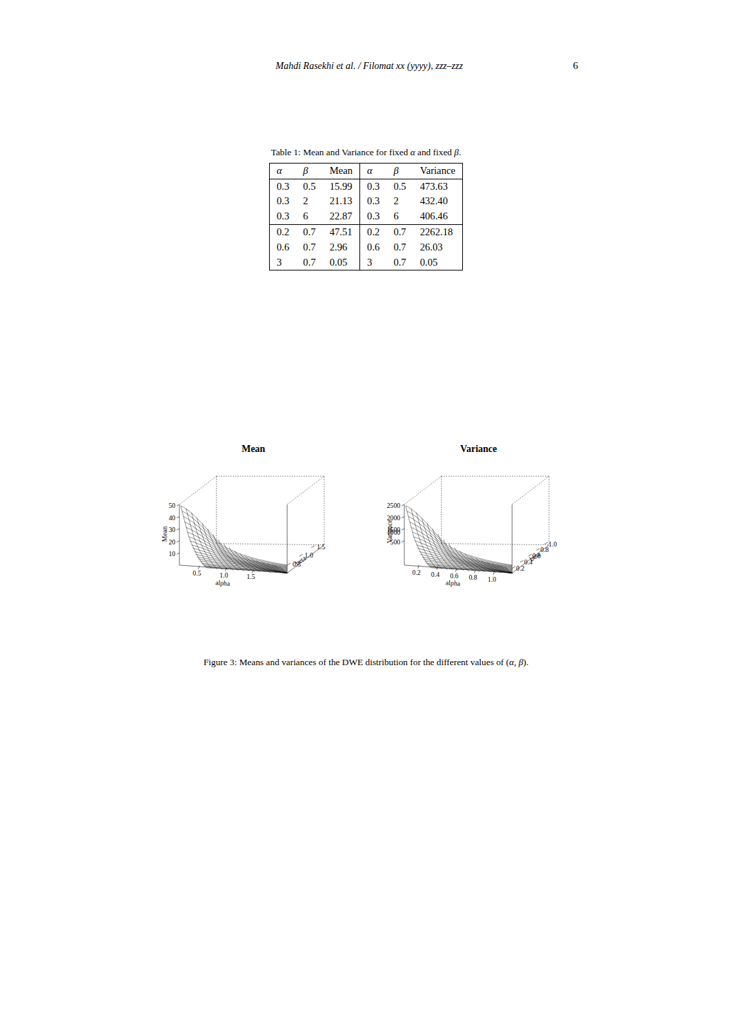Mahdi Rasekhi et al. / Filomat xx (yyyy), zzz–zzz 6
Table 1: Mean and Variance for fixed α and fixed β.
| α | β | Mean | α | β | Variance |
| --- | --- | --- | --- | --- | --- |
| 0.3 | 0.5 | 15.99 | 0.3 | 0.5 | 473.63 |
| 0.3 | 2 | 21.13 | 0.3 | 2 | 432.40 |
| 0.3 | 6 | 22.87 | 0.3 | 6 | 406.46 |
| 0.2 | 0.7 | 47.51 | 0.2 | 0.7 | 2262.18 |
| 0.6 | 0.7 | 2.96 | 0.6 | 0.7 | 26.03 |
| 3 | 0.7 | 0.05 | 3 | 0.7 | 0.05 |
Mean
50 40 30 20 10 Mean 0.5 1.0 1.5 alpha 0.5 1.0 1.5 beta
Variance
2500 2000 1500 1000 500 Variance 0.2 0.4 0.6 0.8 1.0 alpha 0.2 0.4 0.6 0.8 1.0 beta
Figure 3: Means and variances of the DWE distribution for the different values of (α, β).